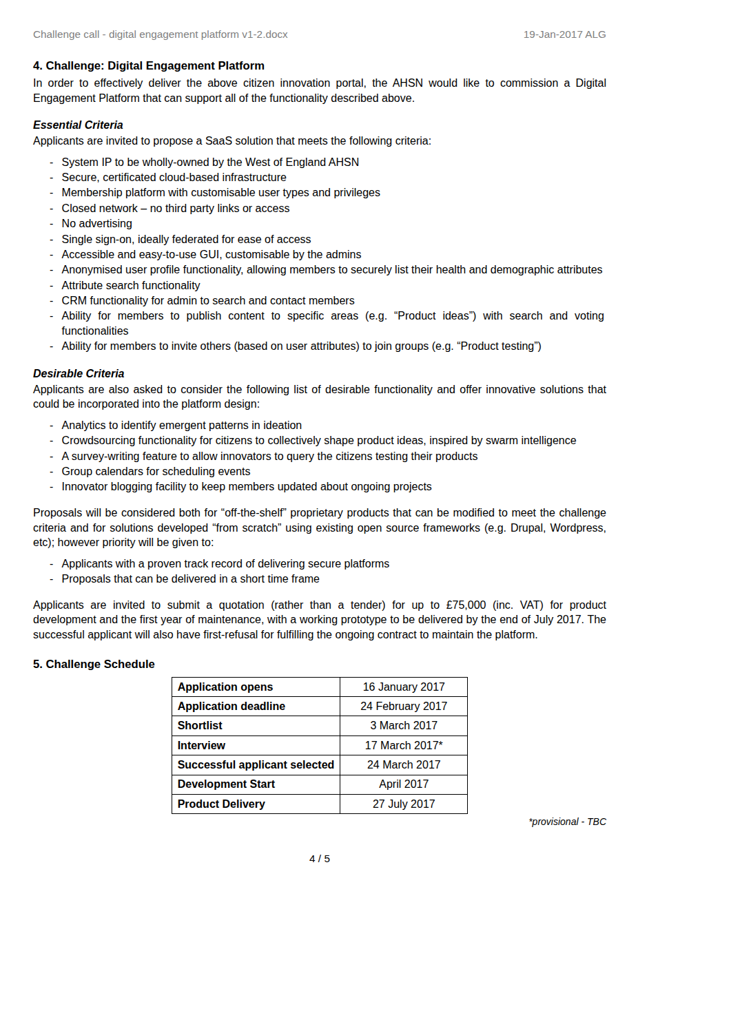Challenge call - digital engagement platform v1-2.docx 19-Jan-2017 ALG
4. Challenge: Digital Engagement Platform
In order to effectively deliver the above citizen innovation portal, the AHSN would like to commission a Digital Engagement Platform that can support all of the functionality described above.
Essential Criteria
Applicants are invited to propose a SaaS solution that meets the following criteria:
System IP to be wholly-owned by the West of England AHSN
Secure, certificated cloud-based infrastructure
Membership platform with customisable user types and privileges
Closed network – no third party links or access
No advertising
Single sign-on, ideally federated for ease of access
Accessible and easy-to-use GUI, customisable by the admins
Anonymised user profile functionality, allowing members to securely list their health and demographic attributes
Attribute search functionality
CRM functionality for admin to search and contact members
Ability for members to publish content to specific areas (e.g. “Product ideas”) with search and voting functionalities
Ability for members to invite others (based on user attributes) to join groups (e.g. “Product testing”)
Desirable Criteria
Applicants are also asked to consider the following list of desirable functionality and offer innovative solutions that could be incorporated into the platform design:
Analytics to identify emergent patterns in ideation
Crowdsourcing functionality for citizens to collectively shape product ideas, inspired by swarm intelligence
A survey-writing feature to allow innovators to query the citizens testing their products
Group calendars for scheduling events
Innovator blogging facility to keep members updated about ongoing projects
Proposals will be considered both for “off-the-shelf” proprietary products that can be modified to meet the challenge criteria and for solutions developed “from scratch” using existing open source frameworks (e.g. Drupal, Wordpress, etc); however priority will be given to:
Applicants with a proven track record of delivering secure platforms
Proposals that can be delivered in a short time frame
Applicants are invited to submit a quotation (rather than a tender) for up to £75,000 (inc. VAT) for product development and the first year of maintenance, with a working prototype to be delivered by the end of July 2017. The successful applicant will also have first-refusal for fulfilling the ongoing contract to maintain the platform.
5. Challenge Schedule
| Application opens | 16 January 2017 |
| Application deadline | 24 February 2017 |
| Shortlist | 3 March 2017 |
| Interview | 17 March 2017* |
| Successful applicant selected | 24 March 2017 |
| Development Start | April 2017 |
| Product Delivery | 27 July 2017 |
*provisional - TBC
4 / 5